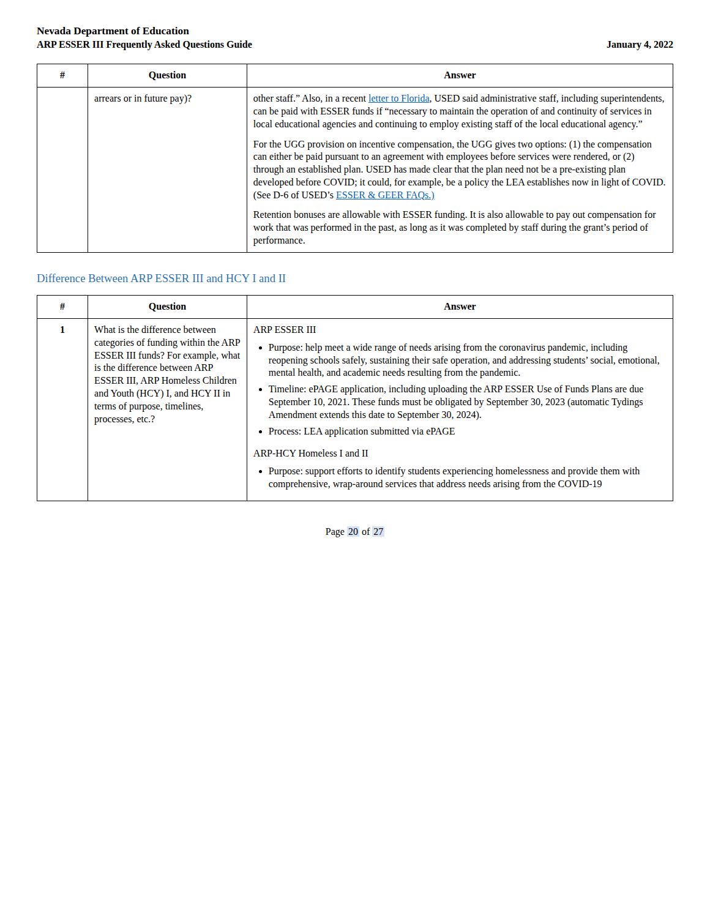Nevada Department of Education
ARP ESSER III Frequently Asked Questions Guide January 4, 2022
| # | Question | Answer |
| --- | --- | --- |
| | arrears or in future pay)? | other staff.” Also, in a recent letter to Florida , USED said administrative staff, including superintendents, can be paid with ESSER funds if “necessary to maintain the operation of and continuity of services in local educational agencies and continuing to employ existing staff of the local educational agency.” For the UGG provision on incentive compensation, the UGG gives two options: (1) the compensation can either be paid pursuant to an agreement with employees before services were rendered, or (2) through an established plan. USED has made clear that the plan need not be a pre-existing plan developed before COVID; it could, for example, be a policy the LEA establishes now in light of COVID. (See D-6 of USED’s ESSER & GEER FAQs.) Retention bonuses are allowable with ESSER funding. It is also allowable to pay out compensation for work that was performed in the past, as long as it was completed by staff during the grant’s period of performance. |
Difference Between ARP ESSER III and HCY I and II
| # | Question | Answer |
| --- | --- | --- |
| 1 | What is the difference between categories of funding within the ARP ESSER III funds? For example, what is the difference between ARP ESSER III, ARP Homeless Children and Youth (HCY) I, and HCY II in terms of purpose, timelines, processes, etc.? | ARP ESSER III Purpose: help meet a wide range of needs arising from the coronavirus pandemic, including reopening schools safely, sustaining their safe operation, and addressing students’ social, emotional, mental health, and academic needs resulting from the pandemic. Timeline: ePAGE application, including uploading the ARP ESSER Use of Funds Plans are due September 10, 2021. These funds must be obligated by September 30, 2023 (automatic Tydings Amendment extends this date to September 30, 2024). Process: LEA application submitted via ePAGE ARP-HCY Homeless I and II Purpose: support efforts to identify students experiencing homelessness and provide them with comprehensive, wrap-around services that address needs arising from the COVID-19 |
Page 20 of 27